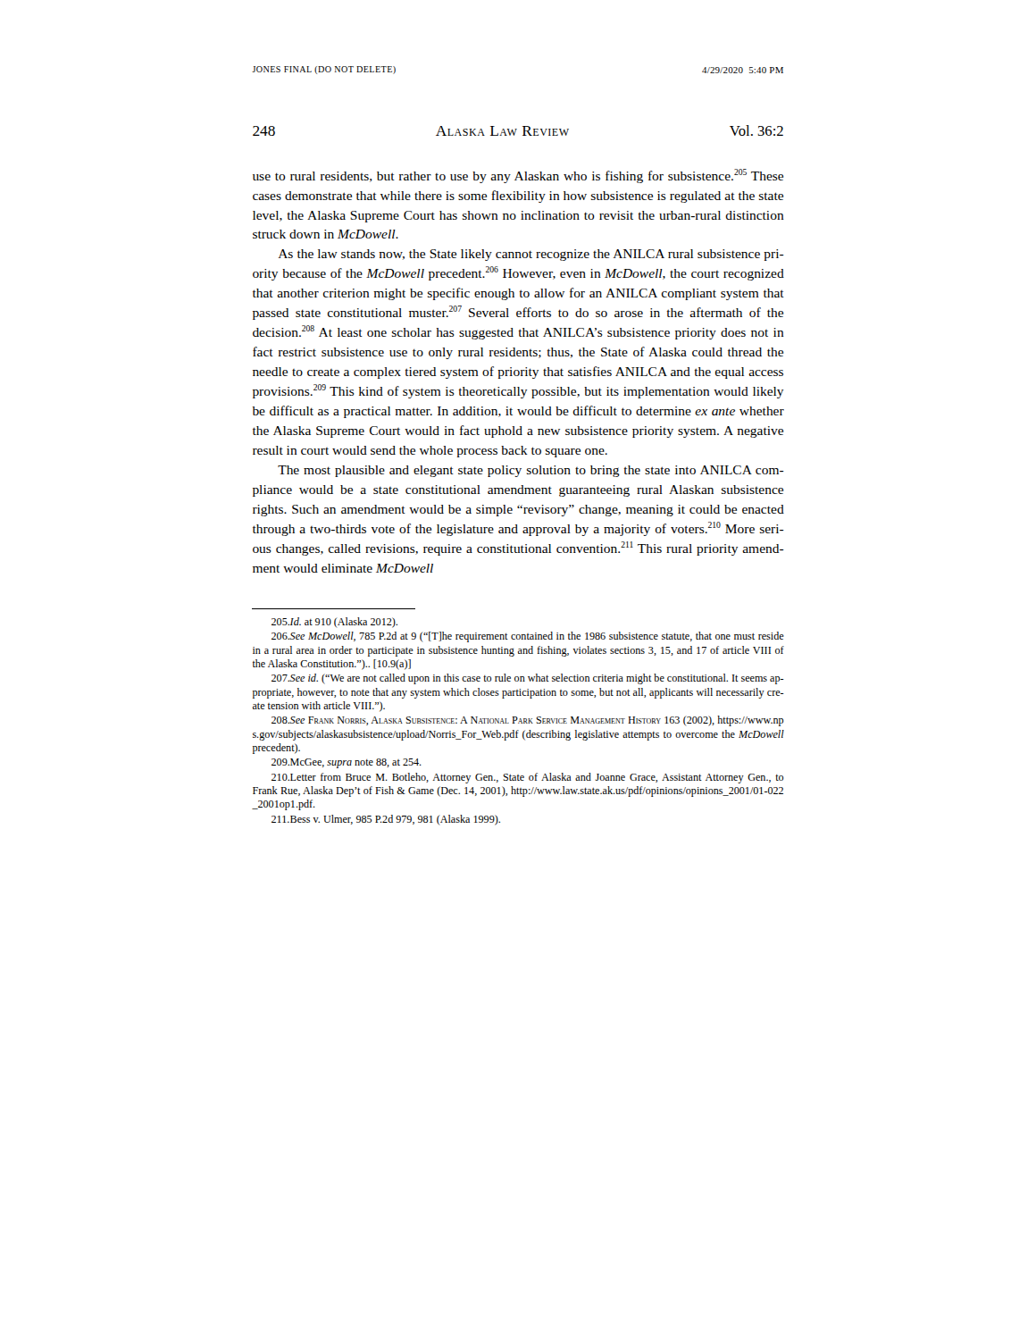Jones Final (Do Not Delete) 4/29/2020 5:40 PM
248 Alaska Law Review Vol. 36:2
use to rural residents, but rather to use by any Alaskan who is fishing for subsistence.205 These cases demonstrate that while there is some flexibility in how subsistence is regulated at the state level, the Alaska Supreme Court has shown no inclination to revisit the urban-rural distinction struck down in McDowell.
As the law stands now, the State likely cannot recognize the ANILCA rural subsistence priority because of the McDowell precedent.206 However, even in McDowell, the court recognized that another criterion might be specific enough to allow for an ANILCA compliant system that passed state constitutional muster.207 Several efforts to do so arose in the aftermath of the decision.208 At least one scholar has suggested that ANILCA’s subsistence priority does not in fact restrict subsistence use to only rural residents; thus, the State of Alaska could thread the needle to create a complex tiered system of priority that satisfies ANILCA and the equal access provisions.209 This kind of system is theoretically possible, but its implementation would likely be difficult as a practical matter. In addition, it would be difficult to determine ex ante whether the Alaska Supreme Court would in fact uphold a new subsistence priority system. A negative result in court would send the whole process back to square one.
The most plausible and elegant state policy solution to bring the state into ANILCA compliance would be a state constitutional amendment guaranteeing rural Alaskan subsistence rights. Such an amendment would be a simple “revisory” change, meaning it could be enacted through a two-thirds vote of the legislature and approval by a majority of voters.210 More serious changes, called revisions, require a constitutional convention.211 This rural priority amendment would eliminate McDowell
205. Id. at 910 (Alaska 2012). 206. See McDowell, 785 P.2d at 9 (“[T]he requirement contained in the 1986 subsistence statute, that one must reside in a rural area in order to participate in subsistence hunting and fishing, violates sections 3, 15, and 17 of article VIII of the Alaska Constitution.”).. [10.9(a)] 207. See id. (“We are not called upon in this case to rule on what selection criteria might be constitutional. It seems appropriate, however, to note that any system which closes participation to some, but not all, applicants will necessarily create tension with article VIII.”). 208. See Frank Norris, Alaska Subsistence: A National Park Service Management History 163 (2002), https://www.nps.gov/subjects/alaskasubsistence/upload/Norris_For_Web.pdf (describing legislative attempts to overcome the McDowell precedent). 209. McGee, supra note 88, at 254. 210. Letter from Bruce M. Botleho, Attorney Gen., State of Alaska and Joanne Grace, Assistant Attorney Gen., to Frank Rue, Alaska Dep’t of Fish & Game (Dec. 14, 2001), http://www.law.state.ak.us/pdf/opinions/opinions_2001/01-022_2001op1.pdf. 211. Bess v. Ulmer, 985 P.2d 979, 981 (Alaska 1999).